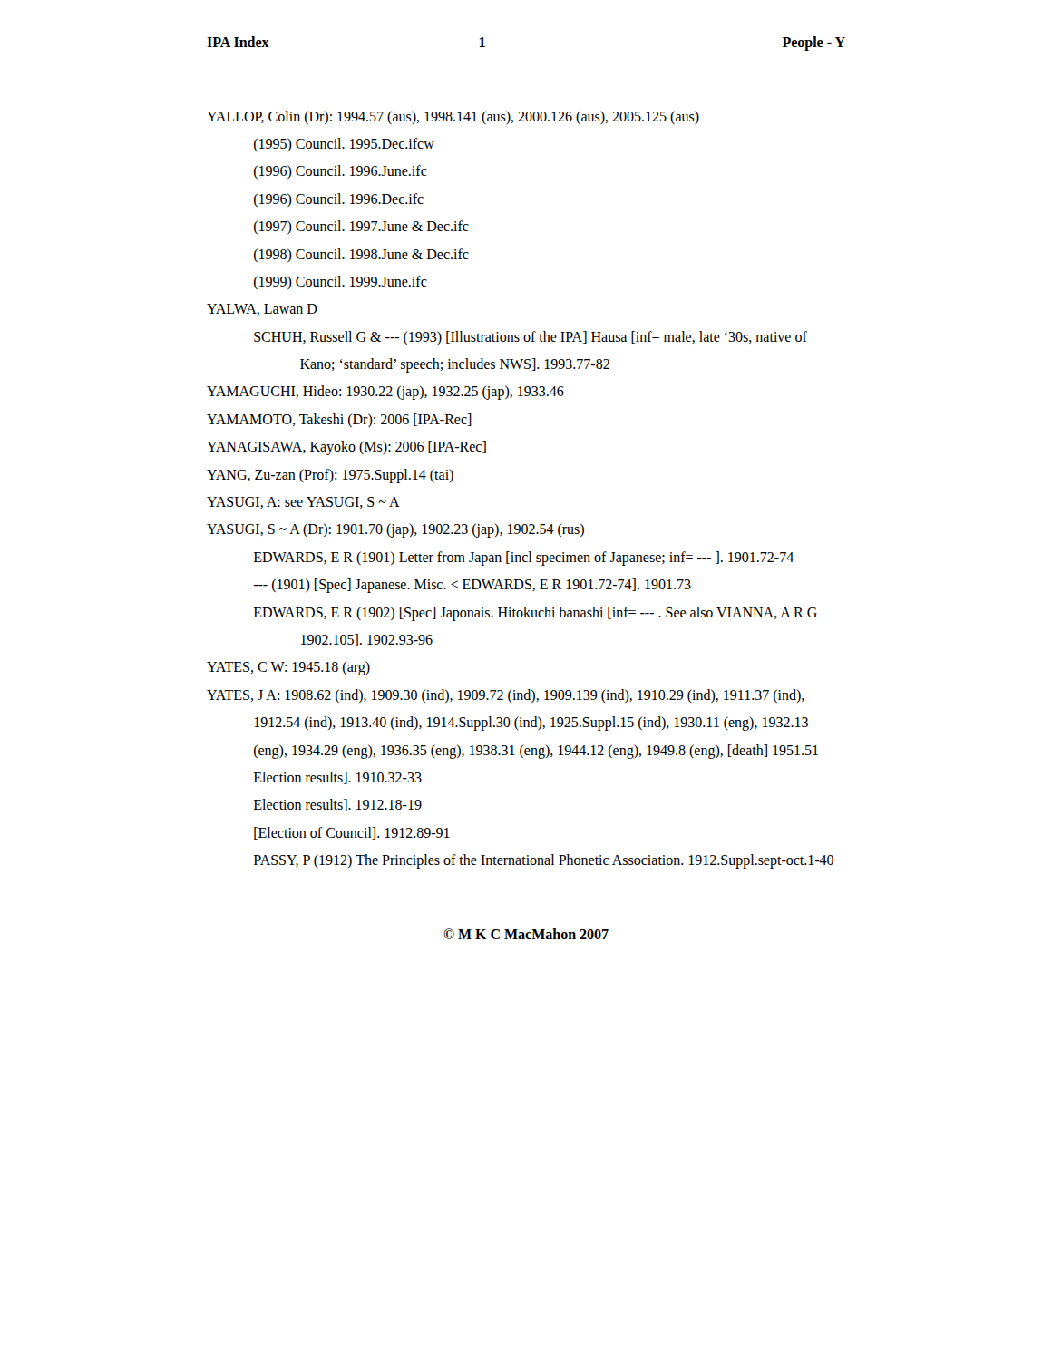IPA Index
1
People - Y
YALLOP, Colin (Dr): 1994.57 (aus), 1998.141 (aus), 2000.126 (aus), 2005.125 (aus)
(1995) Council. 1995.Dec.ifcw
(1996) Council. 1996.June.ifc
(1996) Council. 1996.Dec.ifc
(1997) Council. 1997.June & Dec.ifc
(1998) Council. 1998.June & Dec.ifc
(1999) Council. 1999.June.ifc
YALWA, Lawan D
SCHUH, Russell G & --- (1993) [Illustrations of the IPA] Hausa [inf= male, late ‘30s, native of Kano; ‘standard’ speech; includes NWS]. 1993.77-82
YAMAGUCHI, Hideo: 1930.22 (jap), 1932.25 (jap), 1933.46
YAMAMOTO, Takeshi (Dr): 2006 [IPA-Rec]
YANAGISAWA, Kayoko (Ms): 2006 [IPA-Rec]
YANG, Zu-zan (Prof): 1975.Suppl.14 (tai)
YASUGI, A: see YASUGI, S ~ A
YASUGI, S ~ A (Dr): 1901.70 (jap), 1902.23 (jap), 1902.54 (rus)
EDWARDS, E R (1901) Letter from Japan [incl specimen of Japanese; inf= --- ]. 1901.72-74
--- (1901) [Spec] Japanese. Misc. < EDWARDS, E R 1901.72-74]. 1901.73
EDWARDS, E R (1902) [Spec] Japonais. Hitokuchi banashi [inf= --- . See also VIANNA, A R G 1902.105]. 1902.93-96
YATES, C W: 1945.18 (arg)
YATES, J A: 1908.62 (ind), 1909.30 (ind), 1909.72 (ind), 1909.139 (ind), 1910.29 (ind), 1911.37 (ind), 1912.54 (ind), 1913.40 (ind), 1914.Suppl.30 (ind), 1925.Suppl.15 (ind), 1930.11 (eng), 1932.13 (eng), 1934.29 (eng), 1936.35 (eng), 1938.31 (eng), 1944.12 (eng), 1949.8 (eng), [death] 1951.51
Election results]. 1910.32-33
Election results]. 1912.18-19
[Election of Council]. 1912.89-91
PASSY, P (1912) The Principles of the International Phonetic Association. 1912.Suppl.sept-oct.1-40
© M K C MacMahon 2007